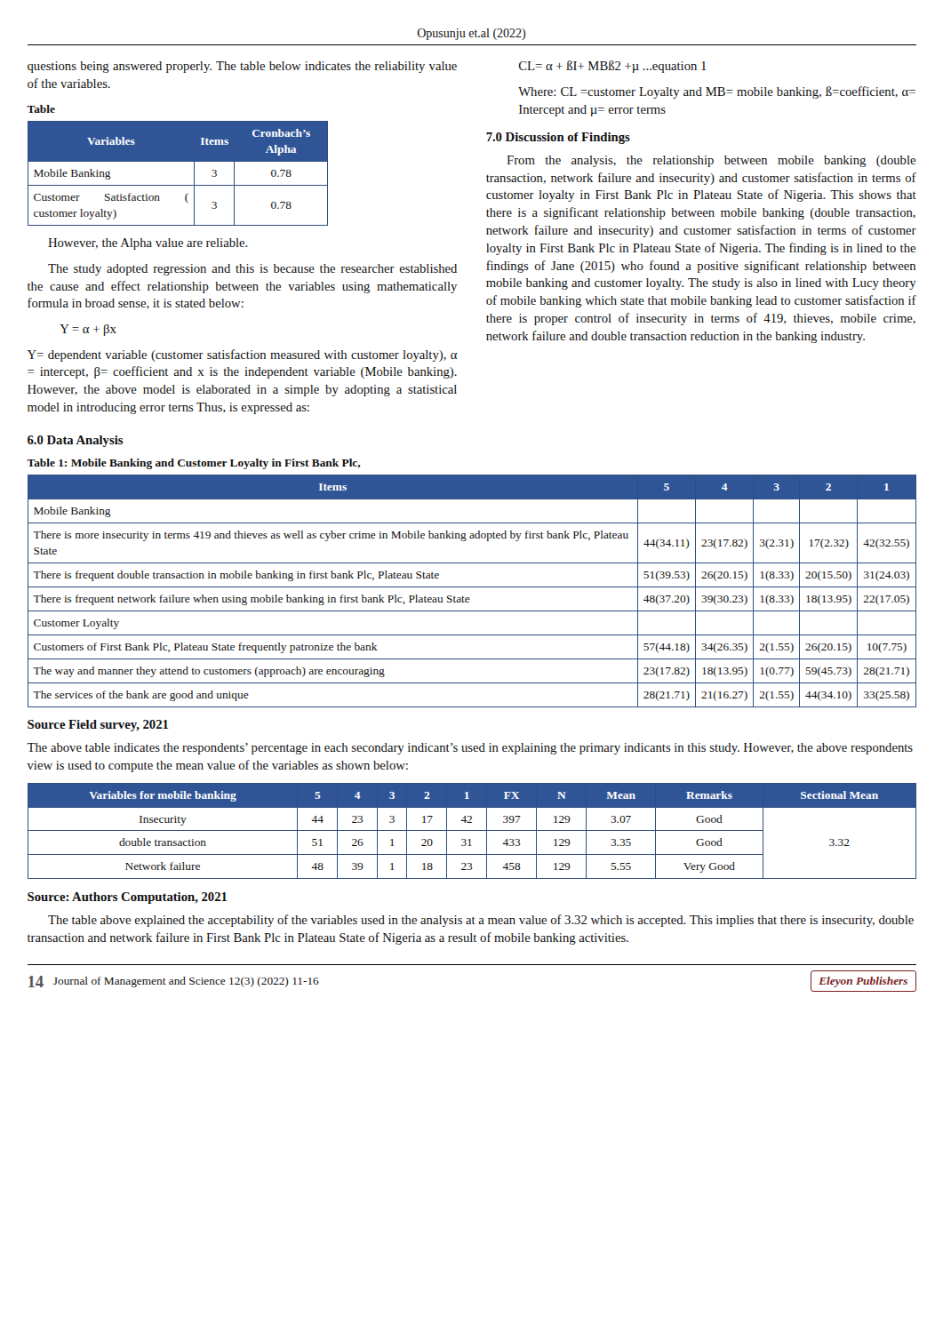Opusunju et.al (2022)
questions being answered properly. The table below indicates the reliability value of the variables.
Table
| Variables | Items | Cronbach’s Alpha |
| --- | --- | --- |
| Mobile Banking | 3 | 0.78 |
| Customer Satisfaction ( customer loyalty) | 3 | 0.78 |
However, the Alpha value are reliable.
The study adopted regression and this is because the researcher established the cause and effect relationship between the variables using mathematically formula in broad sense, it is stated below:
Y = α + βx
Y= dependent variable (customer satisfaction measured with customer loyalty), α = intercept, β= coefficient and x is the independent variable (Mobile banking). However, the above model is elaborated in a simple by adopting a statistical model in introducing error terns Thus, is expressed as:
CL= α + ßI+ MBß2 +µ ...equation 1
Where: CL =customer Loyalty and MB= mobile banking, ß=coefficient, α= Intercept and µ= error terms
7.0 Discussion of Findings
From the analysis, the relationship between mobile banking (double transaction, network failure and insecurity) and customer satisfaction in terms of customer loyalty in First Bank Plc in Plateau State of Nigeria. This shows that there is a significant relationship between mobile banking (double transaction, network failure and insecurity) and customer satisfaction in terms of customer loyalty in First Bank Plc in Plateau State of Nigeria. The finding is in lined to the findings of Jane (2015) who found a positive significant relationship between mobile banking and customer loyalty. The study is also in lined with Lucy theory of mobile banking which state that mobile banking lead to customer satisfaction if there is proper control of insecurity in terms of 419, thieves, mobile crime, network failure and double transaction reduction in the banking industry.
6.0 Data Analysis
Table 1: Mobile Banking and Customer Loyalty in First Bank Plc,
| Items | 5 | 4 | 3 | 2 | 1 |
| --- | --- | --- | --- | --- | --- |
| Mobile Banking | | | | | |
| There is more insecurity in terms 419 and thieves as well as cyber crime in Mobile banking adopted by first bank Plc, Plateau State | 44(34.11) | 23(17.82) | 3(2.31) | 17(2.32) | 42(32.55) |
| There is frequent double transaction in mobile banking in first bank Plc, Plateau State | 51(39.53) | 26(20.15) | 1(8.33) | 20(15.50) | 31(24.03) |
| There is frequent network failure when using mobile banking in first bank Plc, Plateau State | 48(37.20) | 39(30.23) | 1(8.33) | 18(13.95) | 22(17.05) |
| Customer Loyalty | | | | | |
| Customers of First Bank Plc, Plateau State frequently patronize the bank | 57(44.18) | 34(26.35) | 2(1.55) | 26(20.15) | 10(7.75) |
| The way and manner they attend to customers (approach) are encouraging | 23(17.82) | 18(13.95) | 1(0.77) | 59(45.73) | 28(21.71) |
| The services of the bank are good and unique | 28(21.71) | 21(16.27) | 2(1.55) | 44(34.10) | 33(25.58) |
Source Field survey, 2021
The above table indicates the respondents’ percentage in each secondary indicant’s used in explaining the primary indicants in this study. However, the above respondents view is used to compute the mean value of the variables as shown below:
| Variables for mobile banking | 5 | 4 | 3 | 2 | 1 | FX | N | Mean | Remarks | Sectional Mean |
| --- | --- | --- | --- | --- | --- | --- | --- | --- | --- | --- |
| Insecurity | 44 | 23 | 3 | 17 | 42 | 397 | 129 | 3.07 | Good | 3.32 |
| double transaction | 51 | 26 | 1 | 20 | 31 | 433 | 129 | 3.35 | Good |
| Network failure | 48 | 39 | 1 | 18 | 23 | 458 | 129 | 5.55 | Very Good |
Source: Authors Computation, 2021
The table above explained the acceptability of the variables used in the analysis at a mean value of 3.32 which is accepted. This implies that there is insecurity, double transaction and network failure in First Bank Plc in Plateau State of Nigeria as a result of mobile banking activities.
14 Journal of Management and Science 12(3) (2022) 11-16
Eleyon Publishers